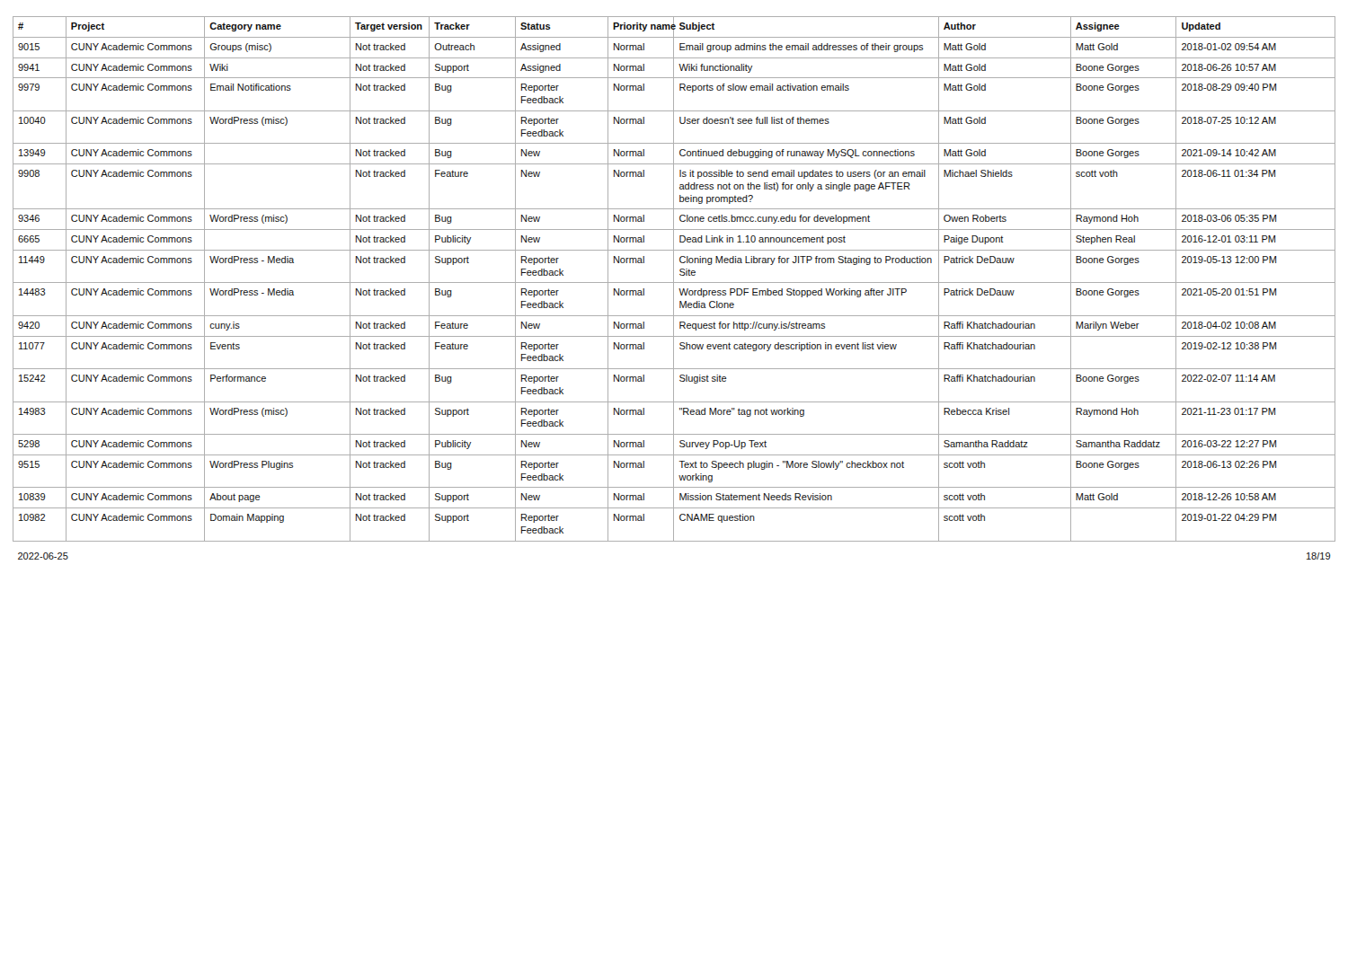| # | Project | Category name | Target version | Tracker | Status | Priority name | Subject | Author | Assignee | Updated |
| --- | --- | --- | --- | --- | --- | --- | --- | --- | --- | --- |
| 9015 | CUNY Academic Commons | Groups (misc) | Not tracked | Outreach | Assigned | Normal | Email group admins the email addresses of their groups | Matt Gold | Matt Gold | 2018-01-02 09:54 AM |
| 9941 | CUNY Academic Commons | Wiki | Not tracked | Support | Assigned | Normal | Wiki functionality | Matt Gold | Boone Gorges | 2018-06-26 10:57 AM |
| 9979 | CUNY Academic Commons | Email Notifications | Not tracked | Bug | Reporter Feedback | Normal | Reports of slow email activation emails | Matt Gold | Boone Gorges | 2018-08-29 09:40 PM |
| 10040 | CUNY Academic Commons | WordPress (misc) | Not tracked | Bug | Reporter Feedback | Normal | User doesn't see full list of themes | Matt Gold | Boone Gorges | 2018-07-25 10:12 AM |
| 13949 | CUNY Academic Commons | | Not tracked | Bug | New | Normal | Continued debugging of runaway MySQL connections | Matt Gold | Boone Gorges | 2021-09-14 10:42 AM |
| 9908 | CUNY Academic Commons | | Not tracked | Feature | New | Normal | Is it possible to send email updates to users (or an email address not on the list) for only a single page AFTER being prompted? | Michael Shields | scott voth | 2018-06-11 01:34 PM |
| 9346 | CUNY Academic Commons | WordPress (misc) | Not tracked | Bug | New | Normal | Clone cetls.bmcc.cuny.edu for development | Owen Roberts | Raymond Hoh | 2018-03-06 05:35 PM |
| 6665 | CUNY Academic Commons | | Not tracked | Publicity | New | Normal | Dead Link in 1.10 announcement post | Paige Dupont | Stephen Real | 2016-12-01 03:11 PM |
| 11449 | CUNY Academic Commons | WordPress - Media | Not tracked | Support | Reporter Feedback | Normal | Cloning Media Library for JITP from Staging to Production Site | Patrick DeDauw | Boone Gorges | 2019-05-13 12:00 PM |
| 14483 | CUNY Academic Commons | WordPress - Media | Not tracked | Bug | Reporter Feedback | Normal | Wordpress PDF Embed Stopped Working after JITP Media Clone | Patrick DeDauw | Boone Gorges | 2021-05-20 01:51 PM |
| 9420 | CUNY Academic Commons | cuny.is | Not tracked | Feature | New | Normal | Request for http://cuny.is/streams | Raffi Khatchadourian | Marilyn Weber | 2018-04-02 10:08 AM |
| 11077 | CUNY Academic Commons | Events | Not tracked | Feature | Reporter Feedback | Normal | Show event category description in event list view | Raffi Khatchadourian | | 2019-02-12 10:38 PM |
| 15242 | CUNY Academic Commons | Performance | Not tracked | Bug | Reporter Feedback | Normal | Slugist site | Raffi Khatchadourian | Boone Gorges | 2022-02-07 11:14 AM |
| 14983 | CUNY Academic Commons | WordPress (misc) | Not tracked | Support | Reporter Feedback | Normal | "Read More" tag not working | Rebecca Krisel | Raymond Hoh | 2021-11-23 01:17 PM |
| 5298 | CUNY Academic Commons | | Not tracked | Publicity | New | Normal | Survey Pop-Up Text | Samantha Raddatz | Samantha Raddatz | 2016-03-22 12:27 PM |
| 9515 | CUNY Academic Commons | WordPress Plugins | Not tracked | Bug | Reporter Feedback | Normal | Text to Speech plugin - "More Slowly" checkbox not working | scott voth | Boone Gorges | 2018-06-13 02:26 PM |
| 10839 | CUNY Academic Commons | About page | Not tracked | Support | New | Normal | Mission Statement Needs Revision | scott voth | Matt Gold | 2018-12-26 10:58 AM |
| 10982 | CUNY Academic Commons | Domain Mapping | Not tracked | Support | Reporter Feedback | Normal | CNAME question | scott voth | | 2019-01-22 04:29 PM |
| 2022-06-25 | 18/19 |